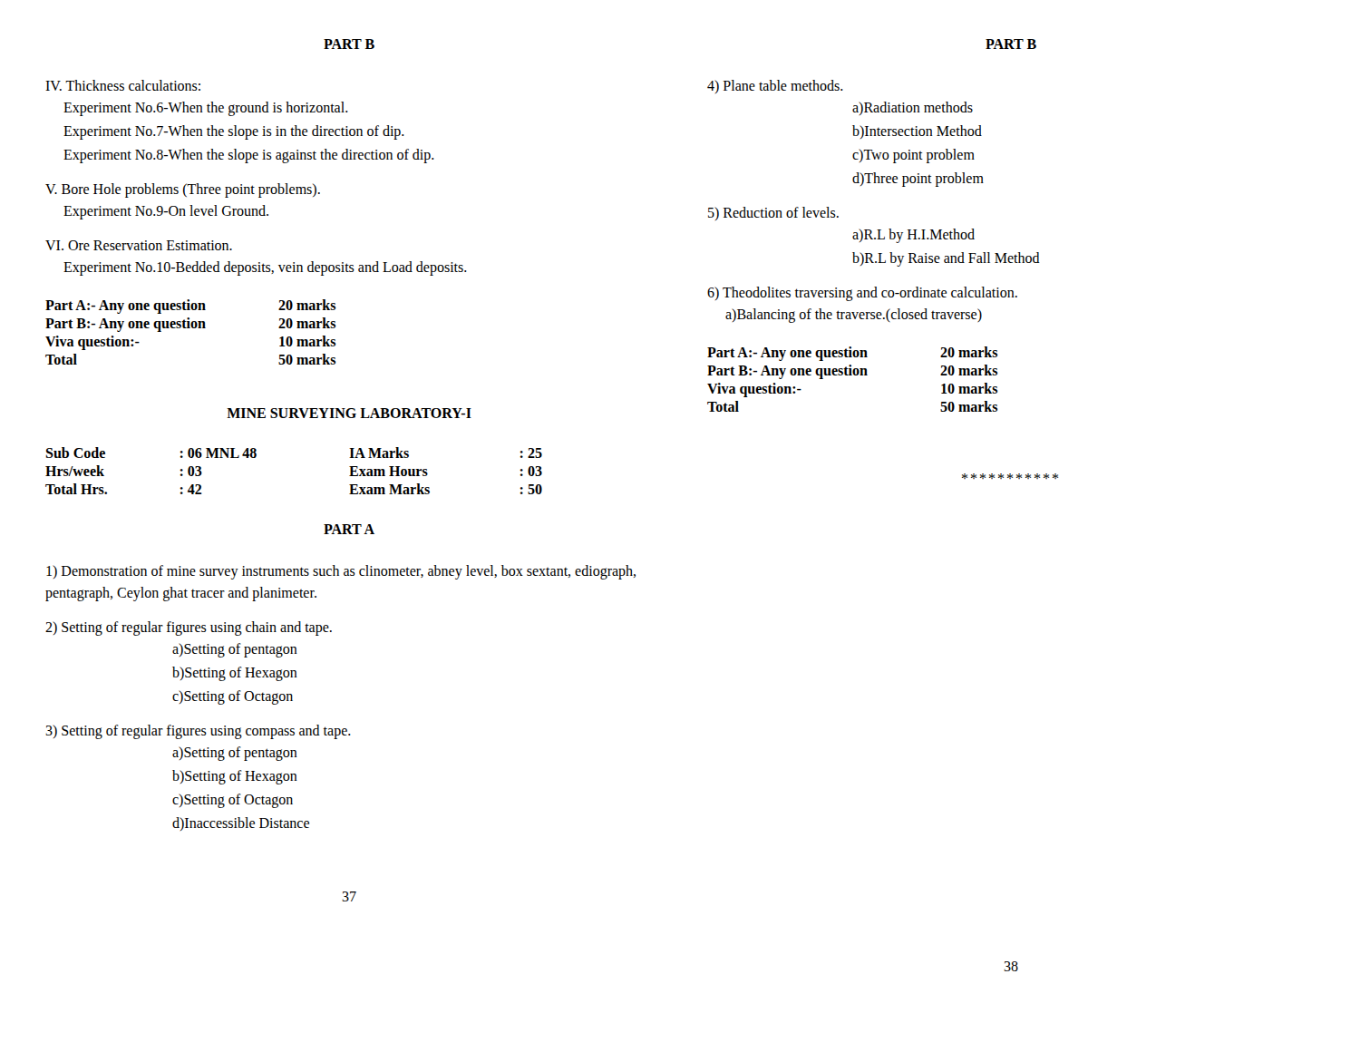PART B
IV. Thickness calculations:
Experiment No.6-When the ground is horizontal.
Experiment No.7-When the slope is in the direction of dip.
Experiment No.8-When the slope is against the direction of dip.
V. Bore Hole problems (Three point problems).
Experiment No.9-On level Ground.
VI. Ore Reservation Estimation.
Experiment No.10-Bedded deposits, vein deposits and Load deposits.
| Part A:- Any one question | 20 marks |
| Part B:- Any one question | 20 marks |
| Viva question:- | 10 marks |
| Total | 50 marks |
MINE SURVEYING LABORATORY-I
| Sub Code | : 06 MNL 48 | IA Marks | : 25 |
| Hrs/week | : 03 | Exam Hours | : 03 |
| Total Hrs. | : 42 | Exam Marks | : 50 |
PART A
1) Demonstration of mine survey instruments such as clinometer, abney level, box sextant, ediograph, pentagraph, Ceylon ghat tracer and planimeter.
2) Setting of regular figures using chain and tape.
a)Setting of pentagon
b)Setting of Hexagon
c)Setting of Octagon
3) Setting of regular figures using compass and tape.
a)Setting of pentagon
b)Setting of Hexagon
c)Setting of Octagon
d)Inaccessible Distance
37
PART B
4) Plane table methods.
a)Radiation methods
b)Intersection Method
c)Two point problem
d)Three point problem
5) Reduction of levels.
a)R.L by H.I.Method
b)R.L by Raise and Fall Method
6) Theodolites traversing and co-ordinate calculation.
a)Balancing of the traverse.(closed traverse)
| Part A:- Any one question | 20 marks |
| Part B:- Any one question | 20 marks |
| Viva question:- | 10 marks |
| Total | 50 marks |
***********
38